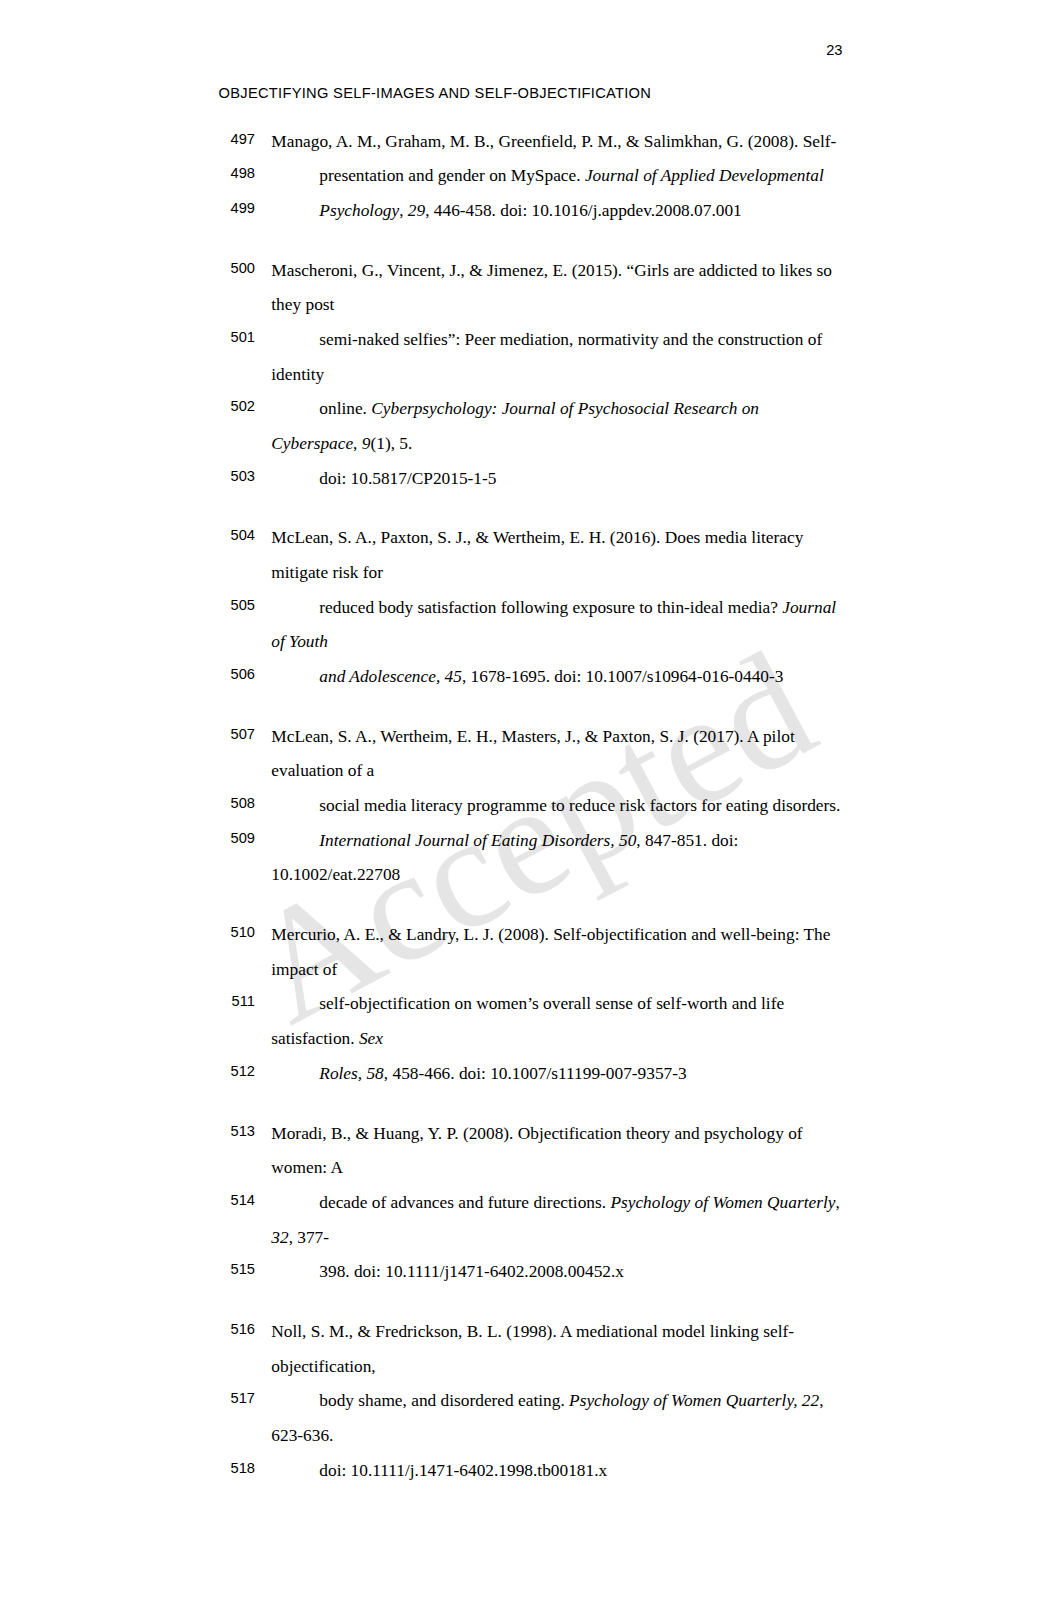23
Accepted
OBJECTIFYING SELF-IMAGES AND SELF-OBJECTIFICATION
497 Manago, A. M., Graham, M. B., Greenfield, P. M., & Salimkhan, G. (2008). Self-
498 presentation and gender on MySpace. Journal of Applied Developmental
499 Psychology, 29, 446-458. doi: 10.1016/j.appdev.2008.07.001
500 Mascheroni, G., Vincent, J., & Jimenez, E. (2015). “Girls are addicted to likes so they post
501 semi-naked selfies”: Peer mediation, normativity and the construction of identity
502 online. Cyberpsychology: Journal of Psychosocial Research on Cyberspace, 9(1), 5.
503 doi: 10.5817/CP2015-1-5
504 McLean, S. A., Paxton, S. J., & Wertheim, E. H. (2016). Does media literacy mitigate risk for
505 reduced body satisfaction following exposure to thin-ideal media? Journal of Youth
506 and Adolescence, 45, 1678-1695. doi: 10.1007/s10964-016-0440-3
507 McLean, S. A., Wertheim, E. H., Masters, J., & Paxton, S. J. (2017). A pilot evaluation of a
508 social media literacy programme to reduce risk factors for eating disorders.
509 International Journal of Eating Disorders, 50, 847-851. doi: 10.1002/eat.22708
510 Mercurio, A. E., & Landry, L. J. (2008). Self-objectification and well-being: The impact of
511 self-objectification on women’s overall sense of self-worth and life satisfaction. Sex
512 Roles, 58, 458-466. doi: 10.1007/s11199-007-9357-3
513 Moradi, B., & Huang, Y. P. (2008). Objectification theory and psychology of women: A
514 decade of advances and future directions. Psychology of Women Quarterly, 32, 377-
515398. doi: 10.1111/j1471-6402.2008.00452.x
516 Noll, S. M., & Fredrickson, B. L. (1998). A mediational model linking self-objectification,
517 body shame, and disordered eating. Psychology of Women Quarterly, 22, 623-636.
518 doi: 10.1111/j.1471-6402.1998.tb00181.x